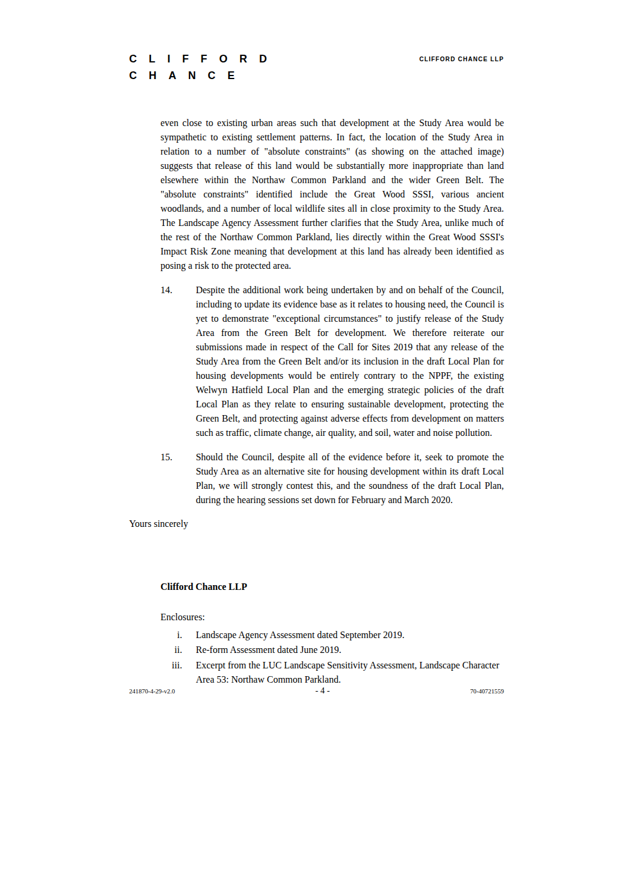C L I F F O R D
C H A N C E
Clifford Chance LLP
even close to existing urban areas such that development at the Study Area would be sympathetic to existing settlement patterns. In fact, the location of the Study Area in relation to a number of "absolute constraints" (as showing on the attached image) suggests that release of this land would be substantially more inappropriate than land elsewhere within the Northaw Common Parkland and the wider Green Belt. The "absolute constraints" identified include the Great Wood SSSI, various ancient woodlands, and a number of local wildlife sites all in close proximity to the Study Area. The Landscape Agency Assessment further clarifies that the Study Area, unlike much of the rest of the Northaw Common Parkland, lies directly within the Great Wood SSSI's Impact Risk Zone meaning that development at this land has already been identified as posing a risk to the protected area.
14. Despite the additional work being undertaken by and on behalf of the Council, including to update its evidence base as it relates to housing need, the Council is yet to demonstrate "exceptional circumstances" to justify release of the Study Area from the Green Belt for development. We therefore reiterate our submissions made in respect of the Call for Sites 2019 that any release of the Study Area from the Green Belt and/or its inclusion in the draft Local Plan for housing developments would be entirely contrary to the NPPF, the existing Welwyn Hatfield Local Plan and the emerging strategic policies of the draft Local Plan as they relate to ensuring sustainable development, protecting the Green Belt, and protecting against adverse effects from development on matters such as traffic, climate change, air quality, and soil, water and noise pollution.
15. Should the Council, despite all of the evidence before it, seek to promote the Study Area as an alternative site for housing development within its draft Local Plan, we will strongly contest this, and the soundness of the draft Local Plan, during the hearing sessions set down for February and March 2020.
Yours sincerely
Clifford Chance LLP
Enclosures:
i. Landscape Agency Assessment dated September 2019.
ii. Re-form Assessment dated June 2019.
iii. Excerpt from the LUC Landscape Sensitivity Assessment, Landscape Character Area 53: Northaw Common Parkland.
241870-4-29-v2.0
- 4 -
70-40721559